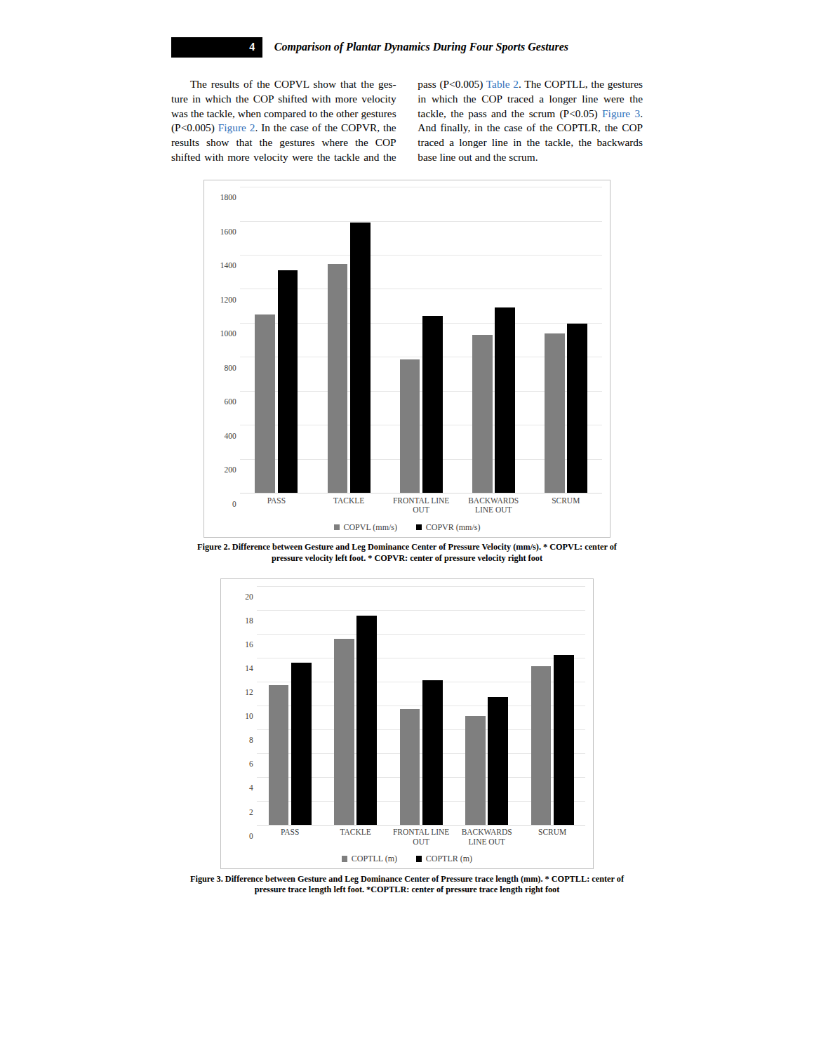4
Comparison of Plantar Dynamics During Four Sports Gestures
The results of the COPVL show that the gesture in which the COP shifted with more velocity was the tackle, when compared to the other gestures (P<0.005) Figure 2. In the case of the COPVR, the results show that the gestures where the COP shifted with more velocity were the tackle and the pass (P<0.005) Table 2. The COPTLL, the gestures in which the COP traced a longer line were the tackle, the pass and the scrum (P<0.05) Figure 3. And finally, in the case of the COPTLR, the COP traced a longer line in the tackle, the backwards base line out and the scrum.
1800
1600
1400
1200
1000
800
600
400
200
0
PASS TACKLE FRONTAL LINE OUT BACKWARDS LINE OUT SCRUM
COPVL (mm/s)
COPVR (mm/s)
Figure 2. Difference between Gesture and Leg Dominance Center of Pressure Velocity (mm/s). * COPVL: center of pressure velocity left foot. * COPVR: center of pressure velocity right foot
20
18
16
14
12
10
8
6
4
2
0
PASS TACKLE FRONTAL LINE OUT BACKWARDS LINE OUT SCRUM
COPTLL (m)
COPTLR (m)
Figure 3. Difference between Gesture and Leg Dominance Center of Pressure trace length (mm). * COPTLL: center of pressure trace length left foot. *COPTLR: center of pressure trace length right foot